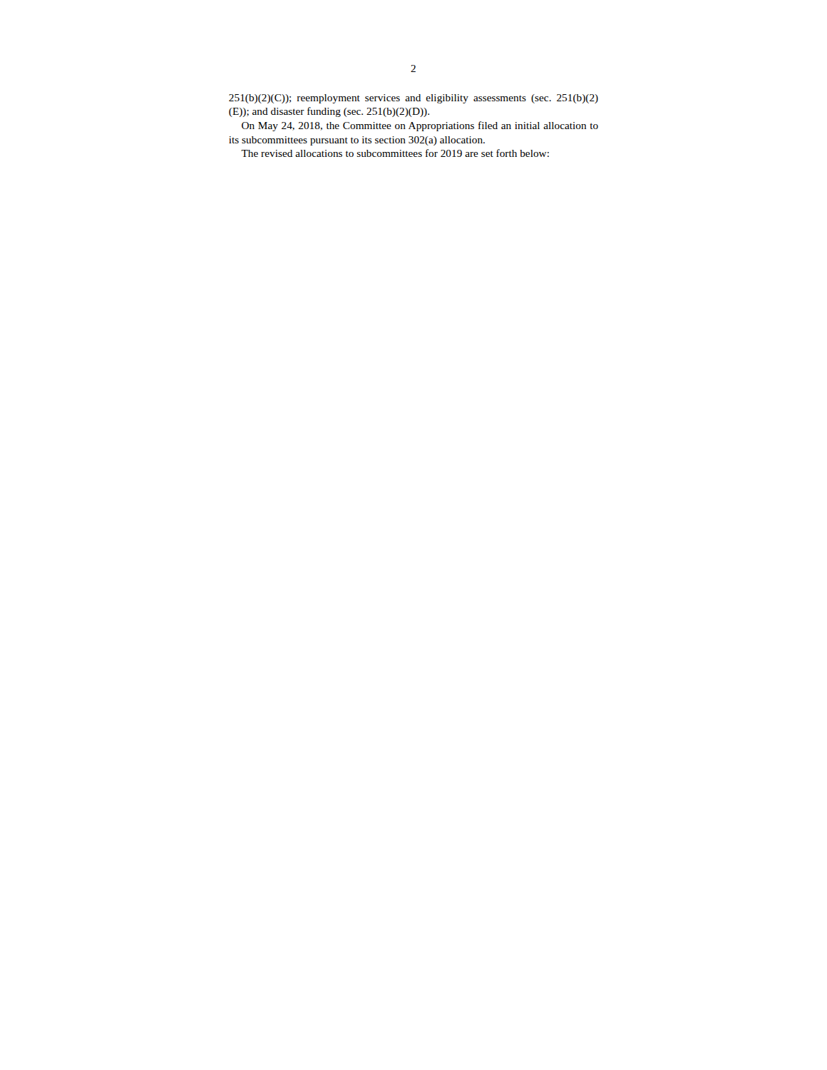2
251(b)(2)(C)); reemployment services and eligibility assessments (sec. 251(b)(2)(E)); and disaster funding (sec. 251(b)(2)(D)).
On May 24, 2018, the Committee on Appropriations filed an initial allocation to its subcommittees pursuant to its section 302(a) allocation.
The revised allocations to subcommittees for 2019 are set forth below: